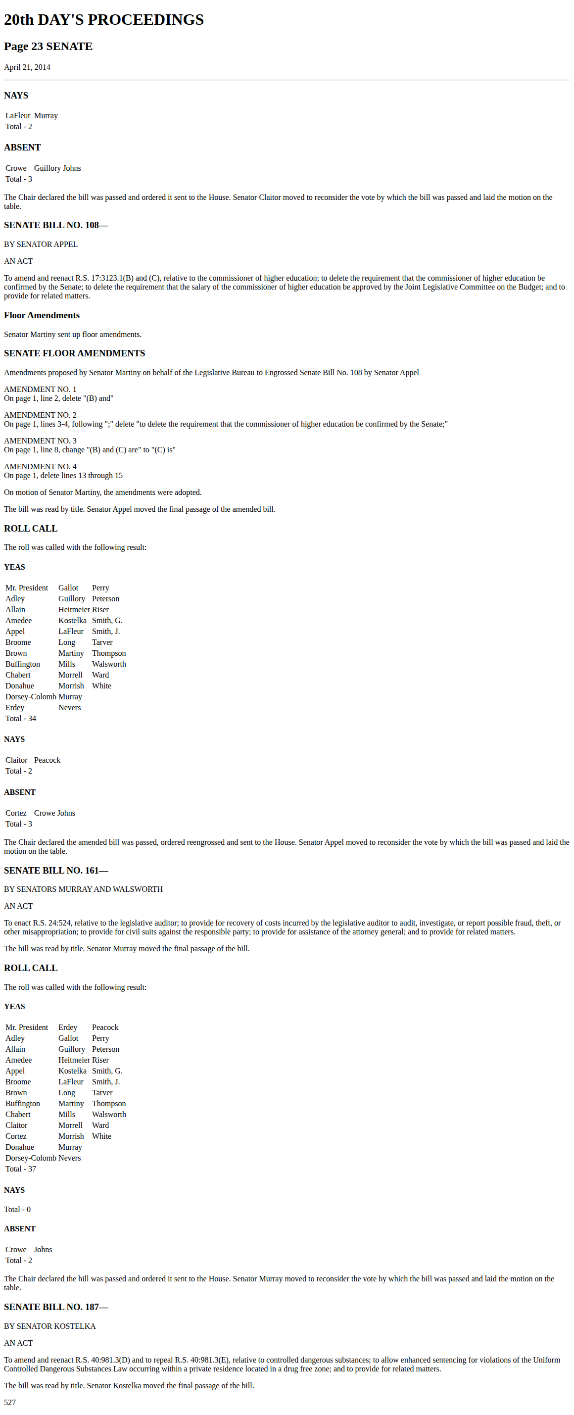20th DAY'S PROCEEDINGS
Page 23 SENATE
April 21, 2014
NAYS
| LaFleur | Murray |
| Total - 2 | |
ABSENT
| Crowe | Guillory | Johns |
| Total - 3 | | |
The Chair declared the bill was passed and ordered it sent to the House. Senator Claitor moved to reconsider the vote by which the bill was passed and laid the motion on the table.
SENATE BILL NO. 108—
BY SENATOR APPEL
AN ACT
To amend and reenact R.S. 17:3123.1(B) and (C), relative to the commissioner of higher education; to delete the requirement that the commissioner of higher education be confirmed by the Senate; to delete the requirement that the salary of the commissioner of higher education be approved by the Joint Legislative Committee on the Budget; and to provide for related matters.
Floor Amendments
Senator Martiny sent up floor amendments.
SENATE FLOOR AMENDMENTS
Amendments proposed by Senator Martiny on behalf of the Legislative Bureau to Engrossed Senate Bill No. 108 by Senator Appel
AMENDMENT NO. 1
On page 1, line 2, delete "(B) and"
AMENDMENT NO. 2
On page 1, lines 3-4, following ";" delete "to delete the requirement that the commissioner of higher education be confirmed by the Senate;"
AMENDMENT NO. 3
On page 1, line 8, change "(B) and (C) are" to "(C) is"
AMENDMENT NO. 4
On page 1, delete lines 13 through 15
On motion of Senator Martiny, the amendments were adopted.
The bill was read by title. Senator Appel moved the final passage of the amended bill.
ROLL CALL
The roll was called with the following result:
YEAS
| Mr. President | Gallot | Perry |
| Adley | Guillory | Peterson |
| Allain | Heitmeier | Riser |
| Amedee | Kostelka | Smith, G. |
| Appel | LaFleur | Smith, J. |
| Broome | Long | Tarver |
| Brown | Martiny | Thompson |
| Buffington | Mills | Walsworth |
| Chabert | Morrell | Ward |
| Donahue | Morrish | White |
| Dorsey-Colomb | Murray | |
| Erdey | Nevers | |
| Total - 34 | | |
NAYS
| Claitor | Peacock |
| Total - 2 | |
ABSENT
| Cortez | Crowe | Johns |
| Total - 3 | | |
The Chair declared the amended bill was passed, ordered reengrossed and sent to the House. Senator Appel moved to reconsider the vote by which the bill was passed and laid the motion on the table.
SENATE BILL NO. 161—
BY SENATORS MURRAY AND WALSWORTH
AN ACT
To enact R.S. 24:524, relative to the legislative auditor; to provide for recovery of costs incurred by the legislative auditor to audit, investigate, or report possible fraud, theft, or other misappropriation; to provide for civil suits against the responsible party; to provide for assistance of the attorney general; and to provide for related matters.
The bill was read by title. Senator Murray moved the final passage of the bill.
ROLL CALL
The roll was called with the following result:
YEAS
| Mr. President | Erdey | Peacock |
| Adley | Gallot | Perry |
| Allain | Guillory | Peterson |
| Amedee | Heitmeier | Riser |
| Appel | Kostelka | Smith, G. |
| Broome | LaFleur | Smith, J. |
| Brown | Long | Tarver |
| Buffington | Martiny | Thompson |
| Chabert | Mills | Walsworth |
| Claitor | Morrell | Ward |
| Cortez | Morrish | White |
| Donahue | Murray | |
| Dorsey-Colomb | Nevers | |
| Total - 37 | | |
NAYS
Total - 0
ABSENT
| Crowe | Johns |
| Total - 2 | |
The Chair declared the bill was passed and ordered it sent to the House. Senator Murray moved to reconsider the vote by which the bill was passed and laid the motion on the table.
SENATE BILL NO. 187—
BY SENATOR KOSTELKA
AN ACT
To amend and reenact R.S. 40:981.3(D) and to repeal R.S. 40:981.3(E), relative to controlled dangerous substances; to allow enhanced sentencing for violations of the Uniform Controlled Dangerous Substances Law occurring within a private residence located in a drug free zone; and to provide for related matters.
The bill was read by title. Senator Kostelka moved the final passage of the bill.
527